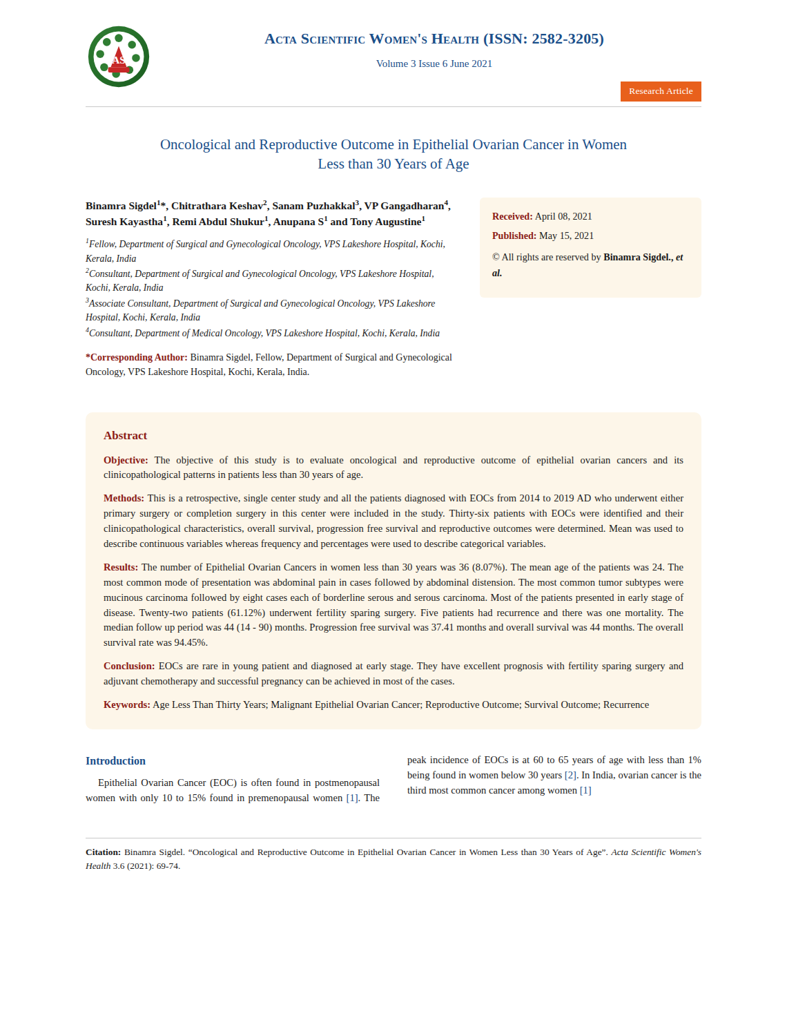AS
Acta Scientific Women's Health (ISSN: 2582-3205)
Volume 3 Issue 6 June 2021
Research Article
Oncological and Reproductive Outcome in Epithelial Ovarian Cancer in Women
Less than 30 Years of Age
Binamra Sigdel1*, Chitrathara Keshav2, Sanam Puzhakkal3, VP Gangadharan4, Suresh Kayastha1, Remi Abdul Shukur1, Anupana S1 and Tony Augustine1
1Fellow, Department of Surgical and Gynecological Oncology, VPS Lakeshore Hospital, Kochi, Kerala, India
2Consultant, Department of Surgical and Gynecological Oncology, VPS Lakeshore Hospital, Kochi, Kerala, India
3Associate Consultant, Department of Surgical and Gynecological Oncology, VPS Lakeshore Hospital, Kochi, Kerala, India
4Consultant, Department of Medical Oncology, VPS Lakeshore Hospital, Kochi, Kerala, India
*Corresponding Author: Binamra Sigdel, Fellow, Department of Surgical and Gynecological Oncology, VPS Lakeshore Hospital, Kochi, Kerala, India.
Received: April 08, 2021
Published: May 15, 2021
© All rights are reserved by Binamra Sigdel., et al.
Abstract
Objective: The objective of this study is to evaluate oncological and reproductive outcome of epithelial ovarian cancers and its clinicopathological patterns in patients less than 30 years of age.
Methods: This is a retrospective, single center study and all the patients diagnosed with EOCs from 2014 to 2019 AD who underwent either primary surgery or completion surgery in this center were included in the study. Thirty-six patients with EOCs were identified and their clinicopathological characteristics, overall survival, progression free survival and reproductive outcomes were determined. Mean was used to describe continuous variables whereas frequency and percentages were used to describe categorical variables.
Results: The number of Epithelial Ovarian Cancers in women less than 30 years was 36 (8.07%). The mean age of the patients was 24. The most common mode of presentation was abdominal pain in cases followed by abdominal distension. The most common tumor subtypes were mucinous carcinoma followed by eight cases each of borderline serous and serous carcinoma. Most of the patients presented in early stage of disease. Twenty-two patients (61.12%) underwent fertility sparing surgery. Five patients had recurrence and there was one mortality. The median follow up period was 44 (14 - 90) months. Progression free survival was 37.41 months and overall survival was 44 months. The overall survival rate was 94.45%.
Conclusion: EOCs are rare in young patient and diagnosed at early stage. They have excellent prognosis with fertility sparing surgery and adjuvant chemotherapy and successful pregnancy can be achieved in most of the cases.
Keywords: Age Less Than Thirty Years; Malignant Epithelial Ovarian Cancer; Reproductive Outcome; Survival Outcome; Recurrence
Introduction
Epithelial Ovarian Cancer (EOC) is often found in postmenopausal women with only 10 to 15% found in premenopausal women [1]. The peak incidence of EOCs is at 60 to 65 years of age with less than 1% being found in women below 30 years [2]. In India, ovarian cancer is the third most common cancer among women [1]
Citation: Binamra Sigdel. “Oncological and Reproductive Outcome in Epithelial Ovarian Cancer in Women Less than 30 Years of Age”. Acta Scientific Women's Health 3.6 (2021): 69-74.